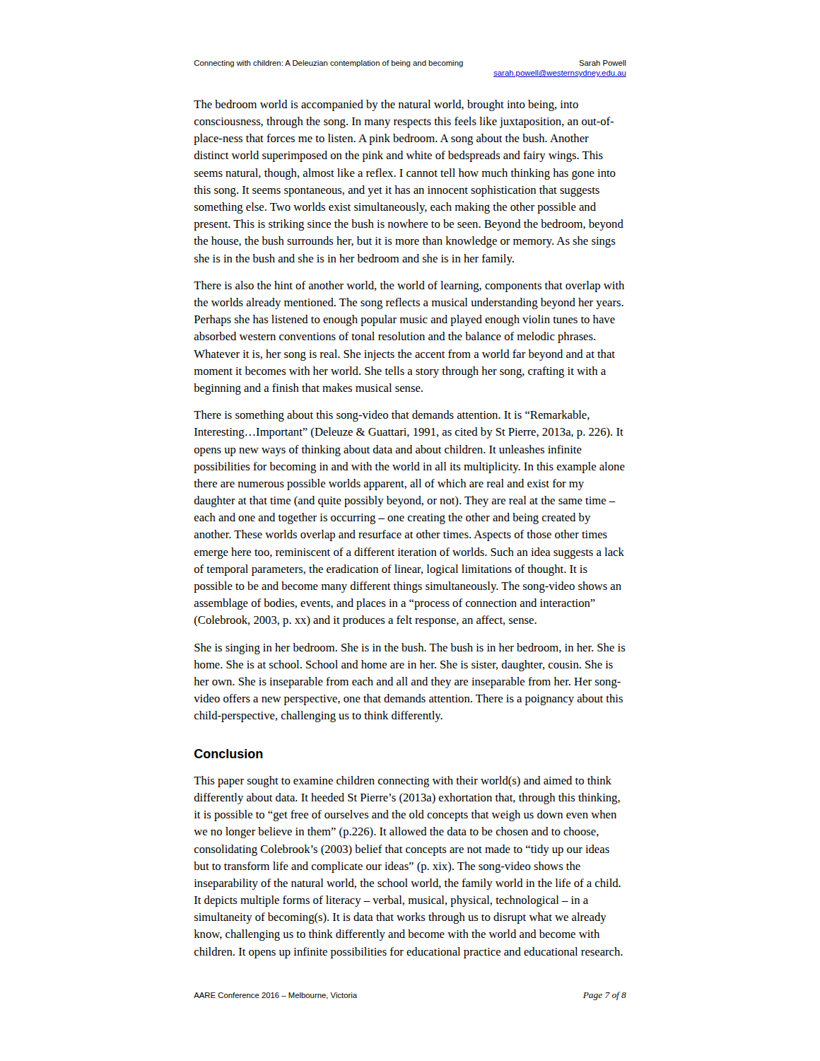Connecting with children: A Deleuzian contemplation of being and becoming
Sarah Powell
sarah.powell@westernsydney.edu.au
The bedroom world is accompanied by the natural world, brought into being, into consciousness, through the song. In many respects this feels like juxtaposition, an out-of-place-ness that forces me to listen. A pink bedroom. A song about the bush. Another distinct world superimposed on the pink and white of bedspreads and fairy wings. This seems natural, though, almost like a reflex. I cannot tell how much thinking has gone into this song. It seems spontaneous, and yet it has an innocent sophistication that suggests something else. Two worlds exist simultaneously, each making the other possible and present. This is striking since the bush is nowhere to be seen. Beyond the bedroom, beyond the house, the bush surrounds her, but it is more than knowledge or memory. As she sings she is in the bush and she is in her bedroom and she is in her family.
There is also the hint of another world, the world of learning, components that overlap with the worlds already mentioned. The song reflects a musical understanding beyond her years. Perhaps she has listened to enough popular music and played enough violin tunes to have absorbed western conventions of tonal resolution and the balance of melodic phrases. Whatever it is, her song is real. She injects the accent from a world far beyond and at that moment it becomes with her world. She tells a story through her song, crafting it with a beginning and a finish that makes musical sense.
There is something about this song-video that demands attention. It is “Remarkable, Interesting…Important” (Deleuze & Guattari, 1991, as cited by St Pierre, 2013a, p. 226). It opens up new ways of thinking about data and about children. It unleashes infinite possibilities for becoming in and with the world in all its multiplicity. In this example alone there are numerous possible worlds apparent, all of which are real and exist for my daughter at that time (and quite possibly beyond, or not). They are real at the same time – each and one and together is occurring – one creating the other and being created by another. These worlds overlap and resurface at other times. Aspects of those other times emerge here too, reminiscent of a different iteration of worlds. Such an idea suggests a lack of temporal parameters, the eradication of linear, logical limitations of thought. It is possible to be and become many different things simultaneously. The song-video shows an assemblage of bodies, events, and places in a “process of connection and interaction” (Colebrook, 2003, p. xx) and it produces a felt response, an affect, sense.
She is singing in her bedroom. She is in the bush. The bush is in her bedroom, in her. She is home. She is at school. School and home are in her. She is sister, daughter, cousin. She is her own. She is inseparable from each and all and they are inseparable from her. Her song-video offers a new perspective, one that demands attention. There is a poignancy about this child-perspective, challenging us to think differently.
Conclusion
This paper sought to examine children connecting with their world(s) and aimed to think differently about data. It heeded St Pierre’s (2013a) exhortation that, through this thinking, it is possible to “get free of ourselves and the old concepts that weigh us down even when we no longer believe in them” (p.226). It allowed the data to be chosen and to choose, consolidating Colebrook’s (2003) belief that concepts are not made to “tidy up our ideas but to transform life and complicate our ideas” (p. xix). The song-video shows the inseparability of the natural world, the school world, the family world in the life of a child. It depicts multiple forms of literacy – verbal, musical, physical, technological – in a simultaneity of becoming(s). It is data that works through us to disrupt what we already know, challenging us to think differently and become with the world and become with children. It opens up infinite possibilities for educational practice and educational research.
AARE Conference 2016 – Melbourne, Victoria
Page 7 of 8